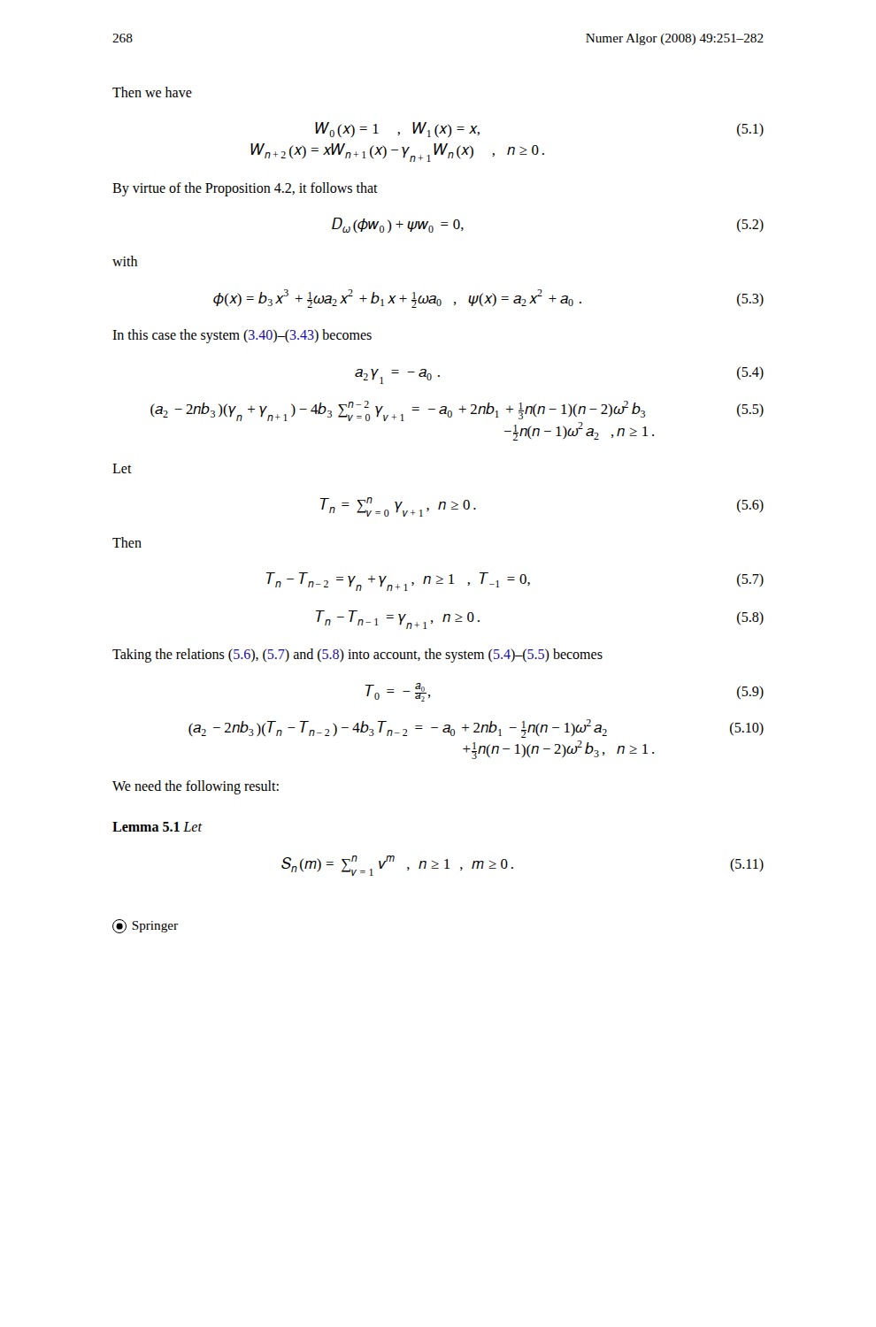268 Numer Algor (2008) 49:251–282
Then we have
W0(x)=1 , W1(x)=x, Wn+2(x) = xWn+1(x) − γn+1 Wn(x) , n≥0.
(5.1)
By virtue of the Proposition 4.2, it follows that
Dω(ϕw0) + ψw0 =0,
(5.2)
with
ϕ(x)= b3x3 + 12ωa2x2 + b1x + 12ωa0 , ψ(x)= a2x2 + a0.
(5.3)
In this case the system (3.40)–(3.43) becomes
a2γ1 = −a0.
(5.4)
(a2−2nb3) (γn+γn+1) − 4b3 ∑ ν=0 n−2 γν+1 = −a0 +2nb1 + 13n(n−1)(n−2)ω2b3 − 12n(n−1)ω2a2 ,n≥1.
(5.5)
Let
Tn = ∑ ν=0 n γν+1, n≥0.
(5.6)
Then
Tn−Tn−2 = γn+γn+1, n≥1 , T−1=0,
(5.7)
Tn−Tn−1 = γn+1, n≥0.
(5.8)
Taking the relations (5.6), (5.7) and (5.8) into account, the system (5.4)–(5.5) becomes
T0 = − a0 a2 ,
(5.9)
(a2−2nb3) (Tn−Tn−2) − 4b3Tn−2 = −a0 +2nb1 − 12n(n−1)ω2a2 + 13n(n−1)(n−2)ω2b3, n≥1.
(5.10)
We need the following result:
Lemma 5.1 Let
Sn(m) = ∑ ν=1 n νm , n≥1 , m≥0.
(5.11)
Springer